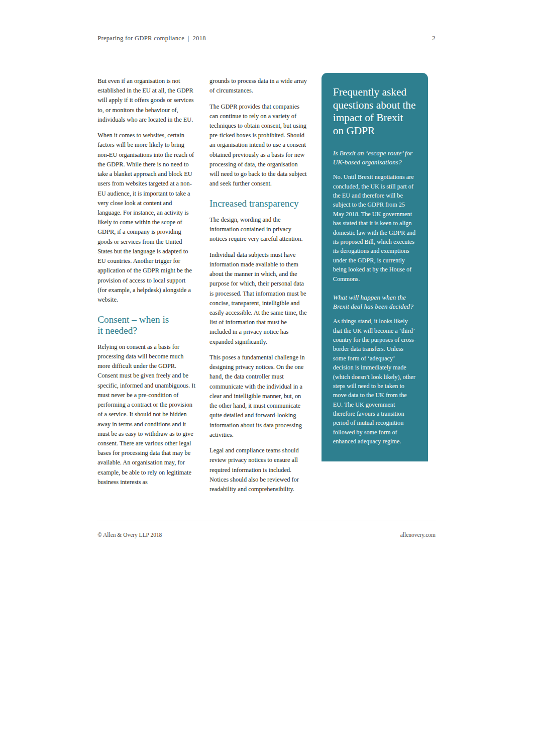Preparing for GDPR compliance | 2018
2
But even if an organisation is not established in the EU at all, the GDPR will apply if it offers goods or services to, or monitors the behaviour of, individuals who are located in the EU.
When it comes to websites, certain factors will be more likely to bring non-EU organisations into the reach of the GDPR. While there is no need to take a blanket approach and block EU users from websites targeted at a non-EU audience, it is important to take a very close look at content and language. For instance, an activity is likely to come within the scope of GDPR, if a company is providing goods or services from the United States but the language is adapted to EU countries. Another trigger for application of the GDPR might be the provision of access to local support (for example, a helpdesk) alongside a website.
Consent – when is
it needed?
Relying on consent as a basis for processing data will become much more difficult under the GDPR. Consent must be given freely and be specific, informed and unambiguous. It must never be a pre-condition of performing a contract or the provision of a service. It should not be hidden away in terms and conditions and it must be as easy to withdraw as to give consent. There are various other legal bases for processing data that may be available. An organisation may, for example, be able to rely on legitimate business interests as
grounds to process data in a wide array of circumstances.
The GDPR provides that companies can continue to rely on a variety of techniques to obtain consent, but using pre-ticked boxes is prohibited. Should an organisation intend to use a consent obtained previously as a basis for new processing of data, the organisation will need to go back to the data subject and seek further consent.
Increased transparency
The design, wording and the information contained in privacy notices require very careful attention.
Individual data subjects must have information made available to them about the manner in which, and the purpose for which, their personal data is processed. That information must be concise, transparent, intelligible and easily accessible. At the same time, the list of information that must be included in a privacy notice has expanded significantly.
This poses a fundamental challenge in designing privacy notices. On the one hand, the data controller must communicate with the individual in a clear and intelligible manner, but, on the other hand, it must communicate quite detailed and forward-looking information about its data processing activities.
Legal and compliance teams should review privacy notices to ensure all required information is included. Notices should also be reviewed for readability and comprehensibility.
Frequently asked questions about the impact of Brexit on GDPR
Is Brexit an ‘escape route’ for UK-based organisations?
No. Until Brexit negotiations are concluded, the UK is still part of the EU and therefore will be subject to the GDPR from 25 May 2018. The UK government has stated that it is keen to align domestic law with the GDPR and its proposed Bill, which executes its derogations and exemptions under the GDPR, is currently being looked at by the House of Commons.
What will happen when the Brexit deal has been decided?
As things stand, it looks likely that the UK will become a ‘third’ country for the purposes of cross-border data transfers. Unless some form of ‘adequacy’ decision is immediately made (which doesn’t look likely), other steps will need to be taken to move data to the UK from the EU. The UK government therefore favours a transition period of mutual recognition followed by some form of enhanced adequacy regime.
© Allen & Overy LLP 2018
allenovery.com